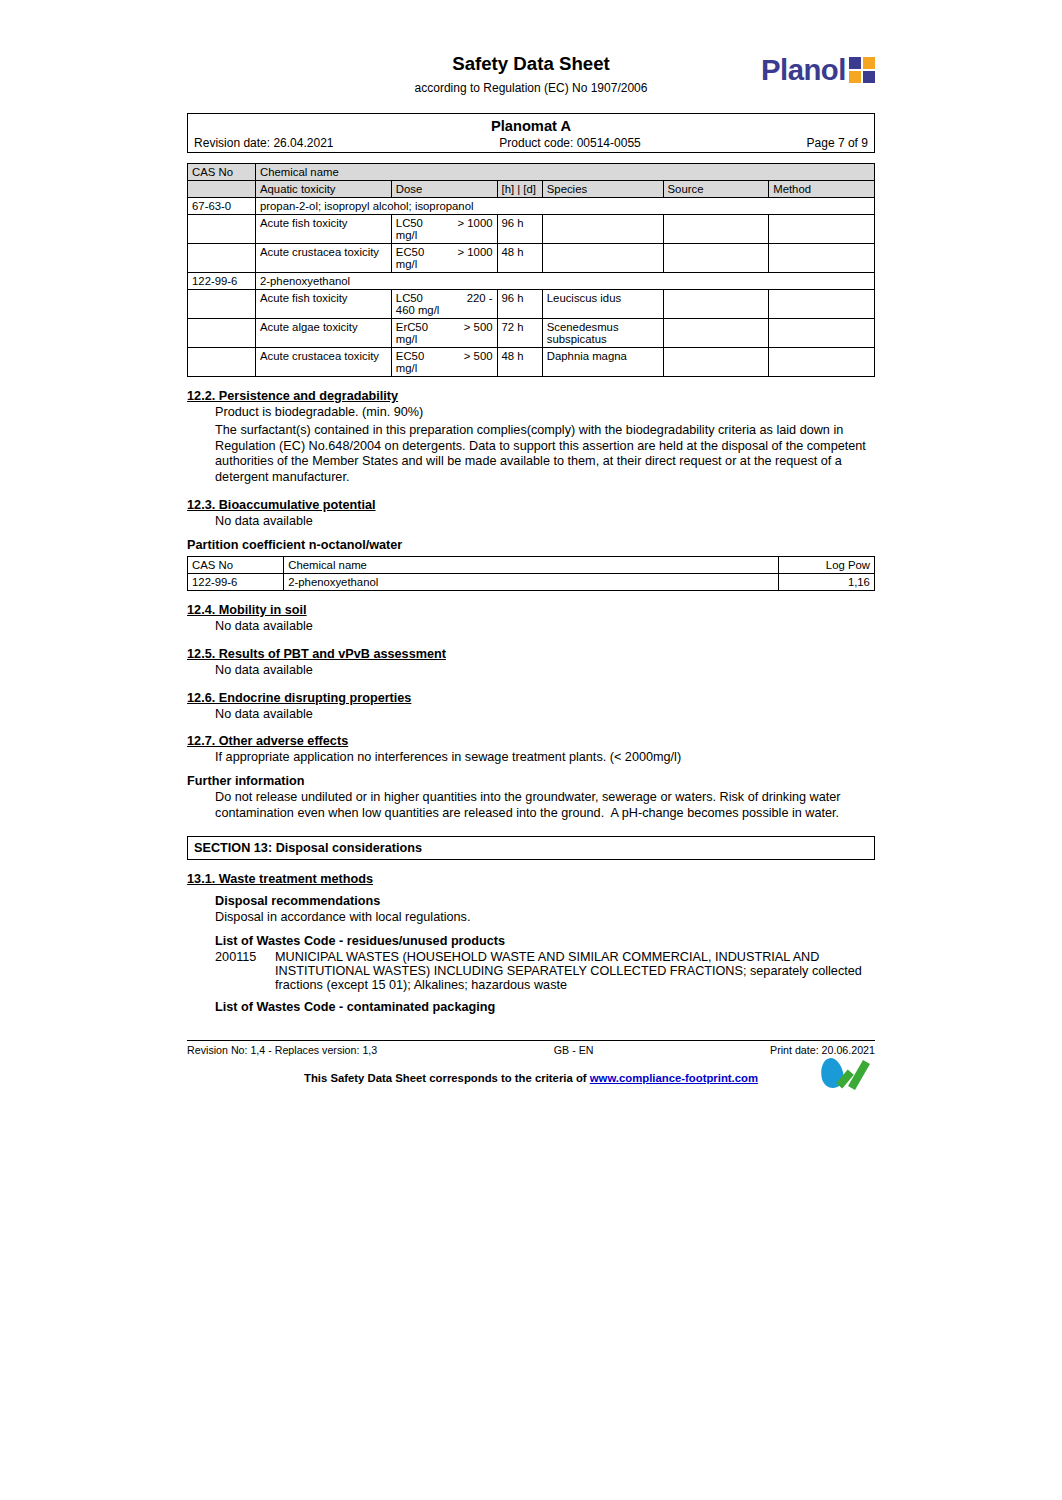Planol
Safety Data Sheet
according to Regulation (EC) No 1907/2006
Planomat A
Revision date: 26.04.2021
Product code: 00514-0055
Page 7 of 9
| CAS No | Chemical name |
| | Aquatic toxicity | Dose | [h] / [d] | Species | Source | Method |
| 67-63-0 | propan-2-ol; isopropyl alcohol; isopropanol |
| | Acute fish toxicity | LC50 mg/l > 1000 | 96 h | | | |
| | Acute crustacea toxicity | EC50 mg/l > 1000 | 48 h | | | |
| 122-99-6 | 2-phenoxyethanol |
| | Acute fish toxicity | LC50 460 mg/l 220 - | 96 h | Leuciscus idus | | |
| | Acute algae toxicity | ErC50 mg/l > 500 | 72 h | Scenedesmus subspicatus | | |
| | Acute crustacea toxicity | EC50 mg/l > 500 | 48 h | Daphnia magna | | |
12.2. Persistence and degradability
Product is biodegradable. (min. 90%)
The surfactant(s) contained in this preparation complies(comply) with the biodegradability criteria as laid down in Regulation (EC) No.648/2004 on detergents. Data to support this assertion are held at the disposal of the competent authorities of the Member States and will be made available to them, at their direct request or at the request of a detergent manufacturer.
12.3. Bioaccumulative potential
No data available
Partition coefficient n-octanol/water
| CAS No | Chemical name | Log Pow |
| 122-99-6 | 2-phenoxyethanol | 1,16 |
12.4. Mobility in soil
No data available
12.5. Results of PBT and vPvB assessment
No data available
12.6. Endocrine disrupting properties
No data available
12.7. Other adverse effects
If appropriate application no interferences in sewage treatment plants. (< 2000mg/l)
Further information
Do not release undiluted or in higher quantities into the groundwater, sewerage or waters. Risk of drinking water contamination even when low quantities are released into the ground. A pH-change becomes possible in water.
SECTION 13: Disposal considerations
13.1. Waste treatment methods
Disposal recommendations
Disposal in accordance with local regulations.
List of Wastes Code - residues/unused products
200115
MUNICIPAL WASTES (HOUSEHOLD WASTE AND SIMILAR COMMERCIAL, INDUSTRIAL AND INSTITUTIONAL WASTES) INCLUDING SEPARATELY COLLECTED FRACTIONS; separately collected fractions (except 15 01); Alkalines; hazardous waste
List of Wastes Code - contaminated packaging
Revision No: 1,4 - Replaces version: 1,3
GB - EN
Print date: 20.06.2021
This Safety Data Sheet corresponds to the criteria of www.compliance-footprint.com